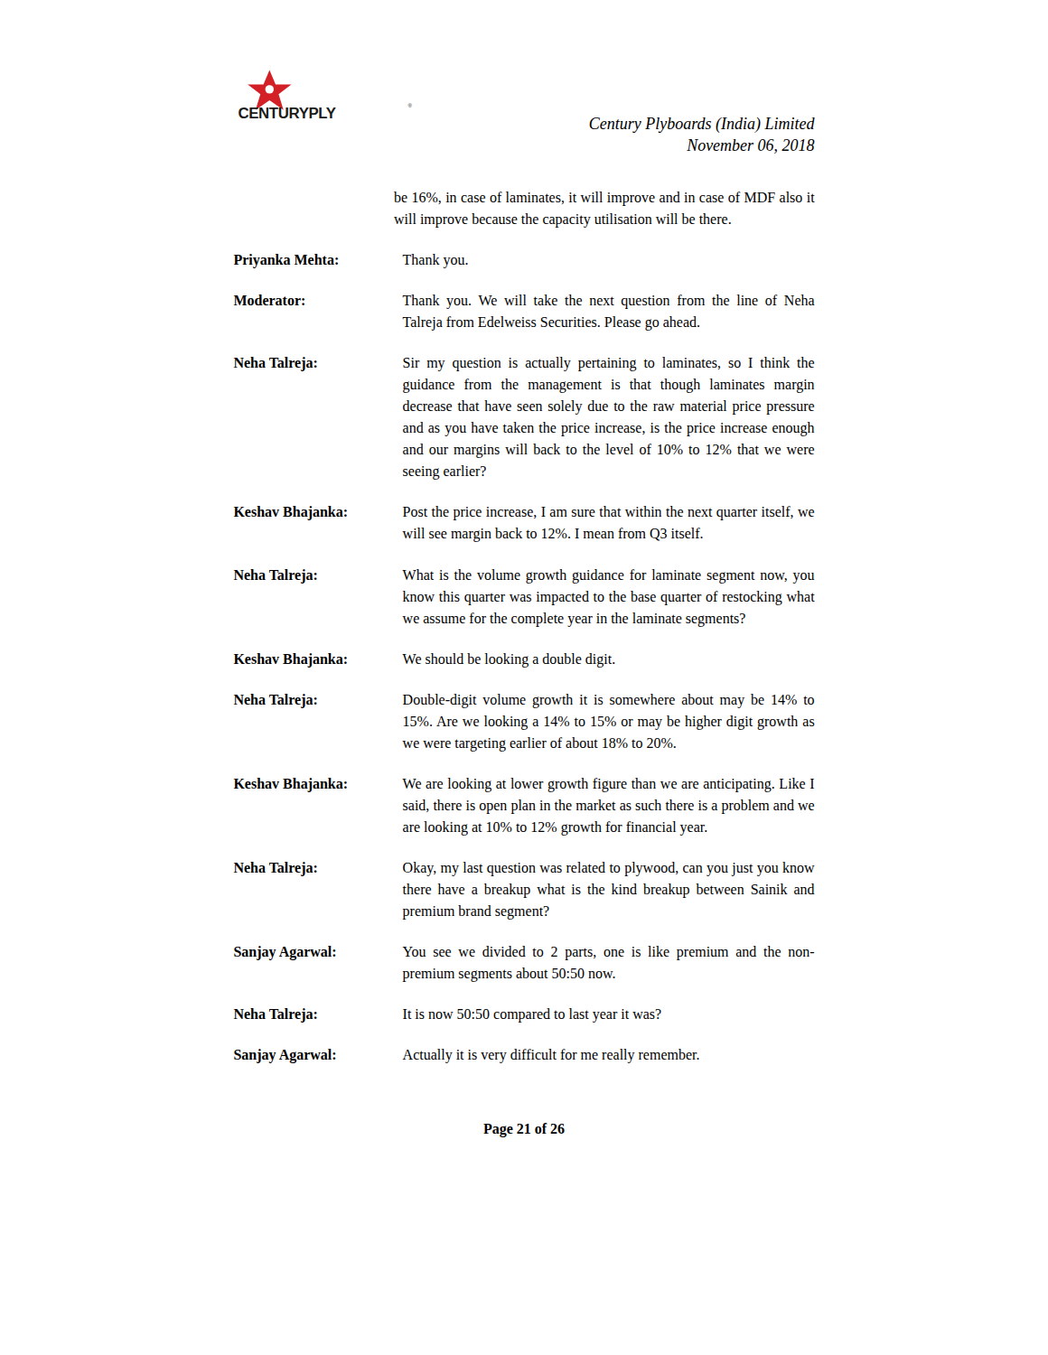CENTURYPLY ®
Century Plyboards (India) Limited
November 06, 2018
be 16%, in case of laminates, it will improve and in case of MDF also it will improve because the capacity utilisation will be there.
Priyanka Mehta:
Thank you.
Moderator:
Thank you. We will take the next question from the line of Neha Talreja from Edelweiss Securities. Please go ahead.
Neha Talreja:
Sir my question is actually pertaining to laminates, so I think the guidance from the management is that though laminates margin decrease that have seen solely due to the raw material price pressure and as you have taken the price increase, is the price increase enough and our margins will back to the level of 10% to 12% that we were seeing earlier?
Keshav Bhajanka:
Post the price increase, I am sure that within the next quarter itself, we will see margin back to 12%. I mean from Q3 itself.
Neha Talreja:
What is the volume growth guidance for laminate segment now, you know this quarter was impacted to the base quarter of restocking what we assume for the complete year in the laminate segments?
Keshav Bhajanka:
We should be looking a double digit.
Neha Talreja:
Double-digit volume growth it is somewhere about may be 14% to 15%. Are we looking a 14% to 15% or may be higher digit growth as we were targeting earlier of about 18% to 20%.
Keshav Bhajanka:
We are looking at lower growth figure than we are anticipating. Like I said, there is open plan in the market as such there is a problem and we are looking at 10% to 12% growth for financial year.
Neha Talreja:
Okay, my last question was related to plywood, can you just you know there have a breakup what is the kind breakup between Sainik and premium brand segment?
Sanjay Agarwal:
You see we divided to 2 parts, one is like premium and the non-premium segments about 50:50 now.
Neha Talreja:
It is now 50:50 compared to last year it was?
Sanjay Agarwal:
Actually it is very difficult for me really remember.
Page 21 of 26